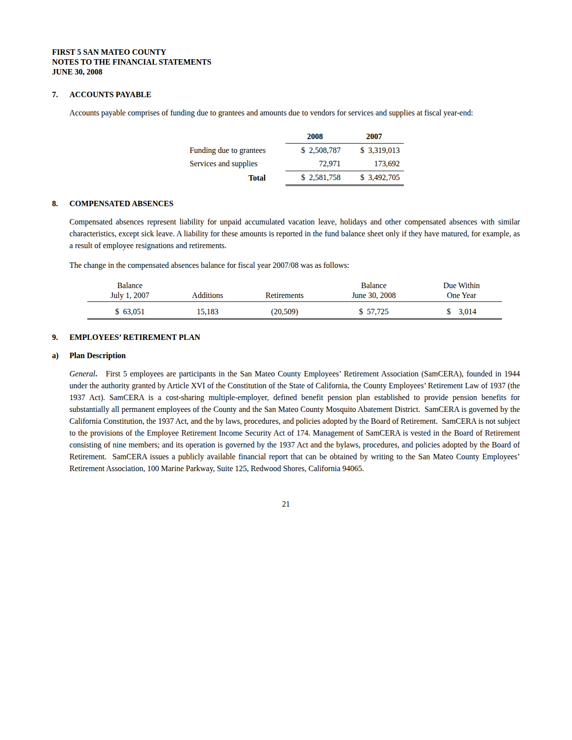FIRST 5 SAN MATEO COUNTY
NOTES TO THE FINANCIAL STATEMENTS
JUNE 30, 2008
7. ACCOUNTS PAYABLE
Accounts payable comprises of funding due to grantees and amounts due to vendors for services and supplies at fiscal year-end:
| | 2008 | 2007 |
| Funding due to grantees | $ 2,508,787 | $ 3,319,013 |
| Services and supplies | 72,971 | 173,692 |
| Total | $ 2,581,758 | $ 3,492,705 |
8. COMPENSATED ABSENCES
Compensated absences represent liability for unpaid accumulated vacation leave, holidays and other compensated absences with similar characteristics, except sick leave. A liability for these amounts is reported in the fund balance sheet only if they have matured, for example, as a result of employee resignations and retirements.
The change in the compensated absences balance for fiscal year 2007/08 was as follows:
| Balance July 1, 2007 | Additions | Retirements | Balance June 30, 2008 | Due Within One Year |
| --- | --- | --- | --- | --- |
| $ 63,051 | 15,183 | (20,509) | $ 57,725 | $ 3,014 |
9. EMPLOYEES’ RETIREMENT PLAN
a) Plan Description
General. First 5 employees are participants in the San Mateo County Employees’ Retirement Association (SamCERA), founded in 1944 under the authority granted by Article XVI of the Constitution of the State of California, the County Employees’ Retirement Law of 1937 (the 1937 Act). SamCERA is a cost-sharing multiple-employer, defined benefit pension plan established to provide pension benefits for substantially all permanent employees of the County and the San Mateo County Mosquito Abatement District. SamCERA is governed by the California Constitution, the 1937 Act, and the by laws, procedures, and policies adopted by the Board of Retirement. SamCERA is not subject to the provisions of the Employee Retirement Income Security Act of 174. Management of SamCERA is vested in the Board of Retirement consisting of nine members; and its operation is governed by the 1937 Act and the bylaws, procedures, and policies adopted by the Board of Retirement. SamCERA issues a publicly available financial report that can be obtained by writing to the San Mateo County Employees’ Retirement Association, 100 Marine Parkway, Suite 125, Redwood Shores, California 94065.
21